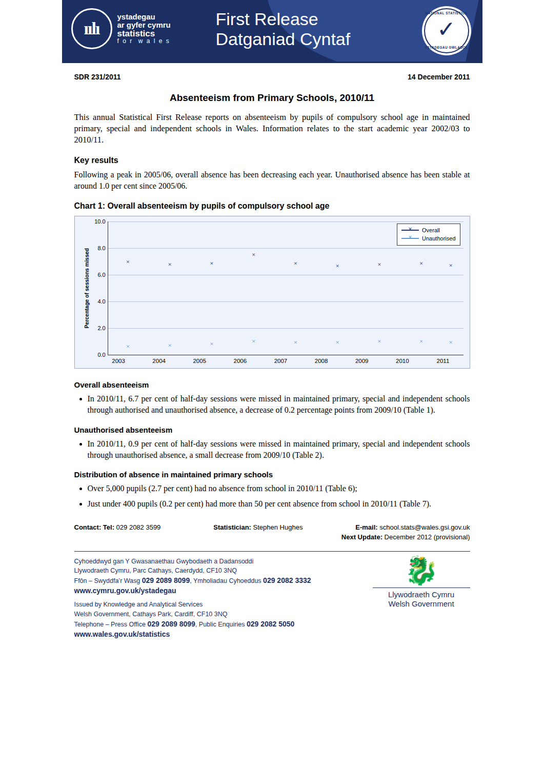ıılı
ystadegau
ar gyfer cymru
statistics
f o r w a l e s
First Release
Datganiad Cyntaf
NATIONAL STATISTICS
✓
YSTADEGAU GWLADOL
SDR 231/2011 14 December 2011
Absenteeism from Primary Schools, 2010/11
This annual Statistical First Release reports on absenteeism by pupils of compulsory school age in maintained primary, special and independent schools in Wales. Information relates to the start academic year 2002/03 to 2010/11.
Key results
Following a peak in 2005/06, overall absence has been decreasing each year. Unauthorised absence has been stable at around 1.0 per cent since 2005/06.
Chart 1: Overall absenteeism by pupils of compulsory school age
Percentage of sessions missed
10.0 8.0 6.0 4.0 2.0 0.0
Overall
Unauthorised
×
×
×
×
×
×
×
×
×
×
×
×
×
×
×
×
×
×
20032004200520062007 2008200920102011
Overall absenteeism
In 2010/11, 6.7 per cent of half-day sessions were missed in maintained primary, special and independent schools through authorised and unauthorised absence, a decrease of 0.2 percentage points from 2009/10 (Table 1).
Unauthorised absenteeism
In 2010/11, 0.9 per cent of half-day sessions were missed in maintained primary, special and independent schools through unauthorised absence, a small decrease from 2009/10 (Table 2).
Distribution of absence in maintained primary schools
Over 5,000 pupils (2.7 per cent) had no absence from school in 2010/11 (Table 6);
Just under 400 pupils (0.2 per cent) had more than 50 per cent absence from school in 2010/11 (Table 7).
Contact: Tel: 029 2082 3599 Statistician: Stephen Hughes E-mail: school.stats@wales.gsi.gov.uk
Next Update: December 2012 (provisional)
Cyhoeddwyd gan Y Gwasanaethau Gwybodaeth a Dadansoddi
Llywodraeth Cymru, Parc Cathays, Caerdydd, CF10 3NQ
Ffôn – Swyddfa’r Wasg 029 2089 8099, Ymholiadau Cyhoeddus 029 2082 3332
www.cymru.gov.uk/ystadegau
Issued by Knowledge and Analytical Services
Welsh Government, Cathays Park, Cardiff, CF10 3NQ
Telephone – Press Office 029 2089 8099, Public Enquiries 029 2082 5050
www.wales.gov.uk/statistics
🐉
Llywodraeth Cymru
Welsh Government